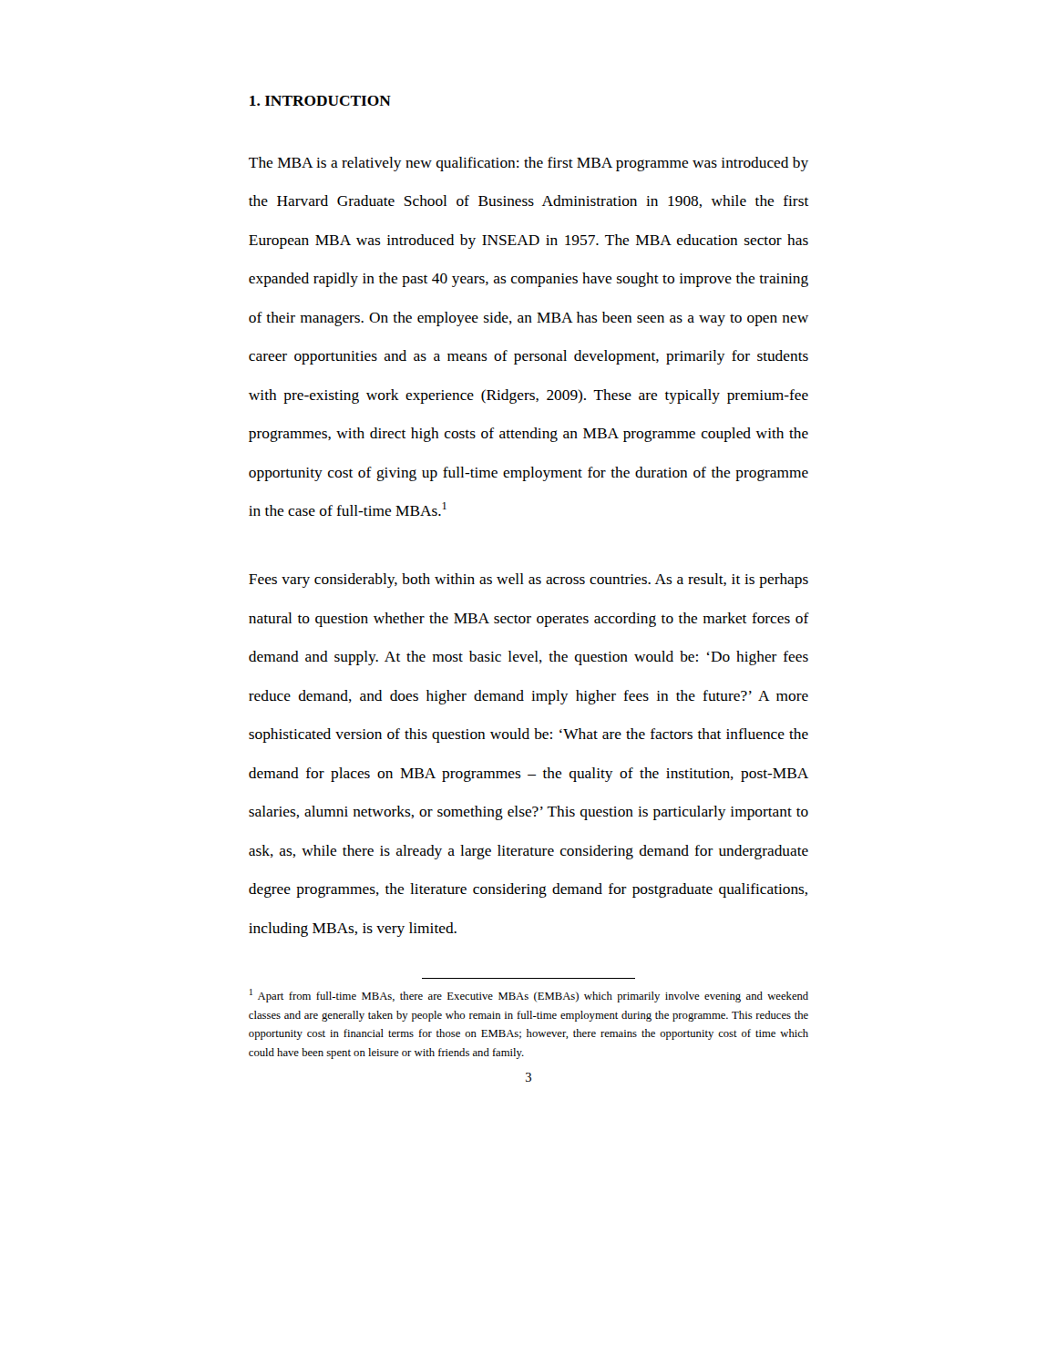1. INTRODUCTION
The MBA is a relatively new qualification: the first MBA programme was introduced by the Harvard Graduate School of Business Administration in 1908, while the first European MBA was introduced by INSEAD in 1957. The MBA education sector has expanded rapidly in the past 40 years, as companies have sought to improve the training of their managers. On the employee side, an MBA has been seen as a way to open new career opportunities and as a means of personal development, primarily for students with pre-existing work experience (Ridgers, 2009). These are typically premium-fee programmes, with direct high costs of attending an MBA programme coupled with the opportunity cost of giving up full-time employment for the duration of the programme in the case of full-time MBAs.1
Fees vary considerably, both within as well as across countries. As a result, it is perhaps natural to question whether the MBA sector operates according to the market forces of demand and supply. At the most basic level, the question would be: ‘Do higher fees reduce demand, and does higher demand imply higher fees in the future?’ A more sophisticated version of this question would be: ‘What are the factors that influence the demand for places on MBA programmes – the quality of the institution, post-MBA salaries, alumni networks, or something else?’ This question is particularly important to ask, as, while there is already a large literature considering demand for undergraduate degree programmes, the literature considering demand for postgraduate qualifications, including MBAs, is very limited.
1 Apart from full-time MBAs, there are Executive MBAs (EMBAs) which primarily involve evening and weekend classes and are generally taken by people who remain in full-time employment during the programme. This reduces the opportunity cost in financial terms for those on EMBAs; however, there remains the opportunity cost of time which could have been spent on leisure or with friends and family.
3